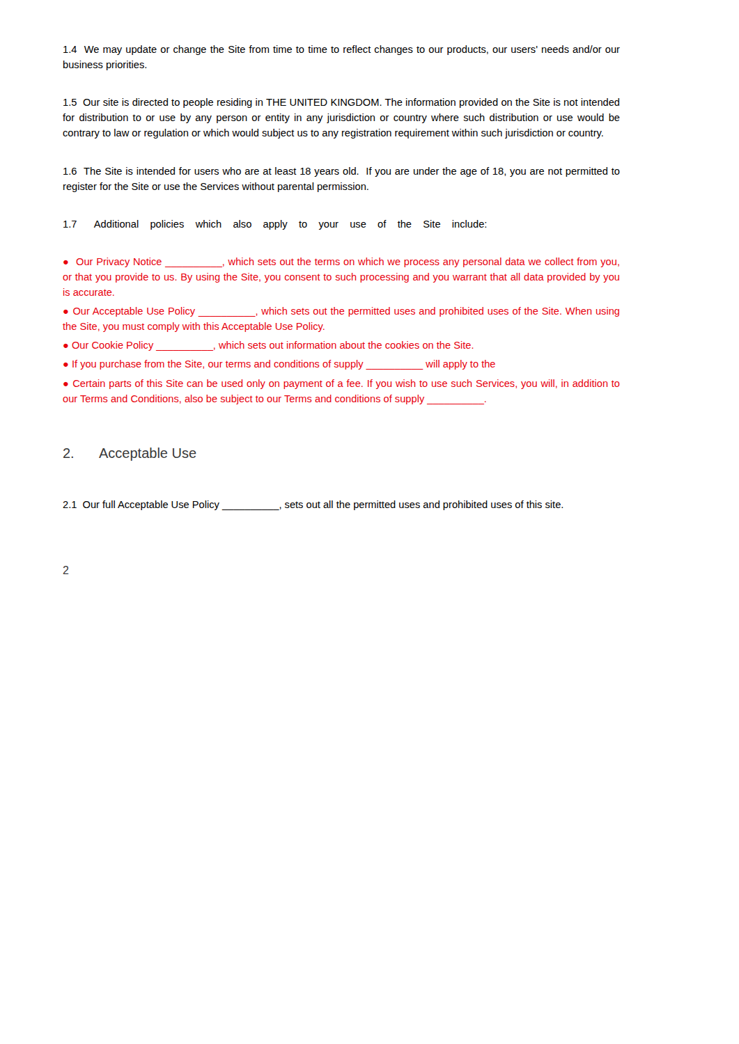1.4 We may update or change the Site from time to time to reflect changes to our products, our users' needs and/or our business priorities.
1.5 Our site is directed to people residing in THE UNITED KINGDOM. The information provided on the Site is not intended for distribution to or use by any person or entity in any jurisdiction or country where such distribution or use would be contrary to law or regulation or which would subject us to any registration requirement within such jurisdiction or country.
1.6 The Site is intended for users who are at least 18 years old. If you are under the age of 18, you are not permitted to register for the Site or use the Services without parental permission.
1.7 Additional policies which also apply to your use of the Site include:
● Our Privacy Notice __________, which sets out the terms on which we process any personal data we collect from you, or that you provide to us. By using the Site, you consent to such processing and you warrant that all data provided by you is accurate.
● Our Acceptable Use Policy __________, which sets out the permitted uses and prohibited uses of the Site. When using the Site, you must comply with this Acceptable Use Policy.
● Our Cookie Policy __________, which sets out information about the cookies on the Site.
● If you purchase from the Site, our terms and conditions of supply __________ will apply to the
● Certain parts of this Site can be used only on payment of a fee. If you wish to use such Services, you will, in addition to our Terms and Conditions, also be subject to our Terms and conditions of supply __________.
2. Acceptable Use
2.1 Our full Acceptable Use Policy __________, sets out all the permitted uses and prohibited uses of this site.
2